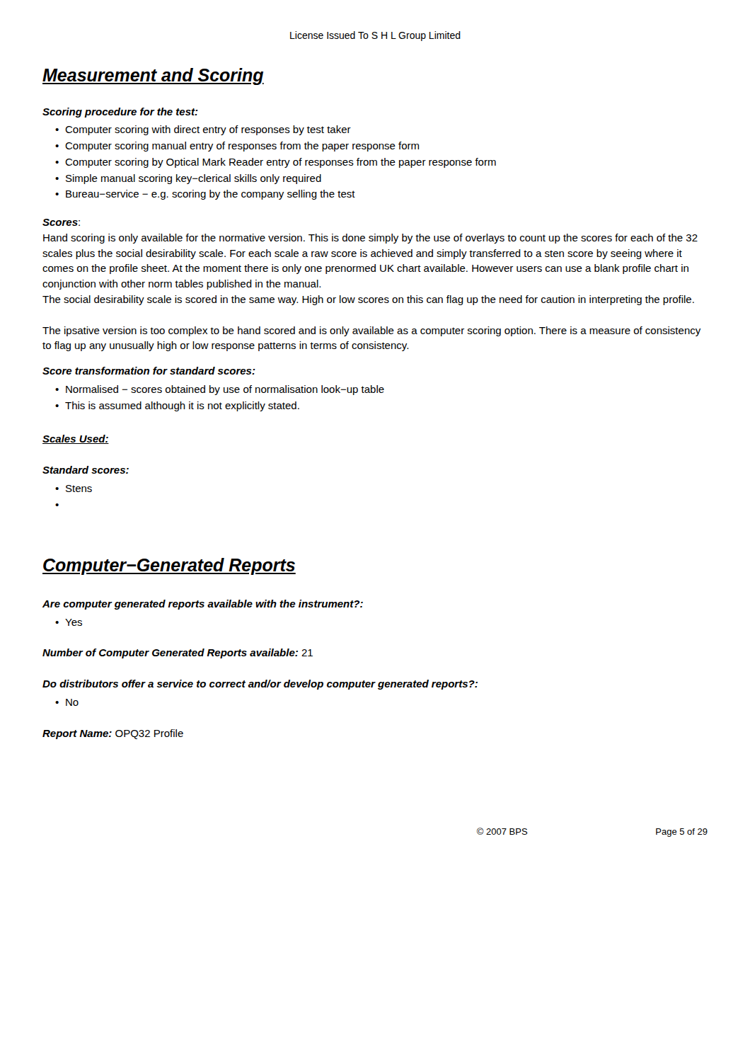License Issued To S H L Group Limited
Measurement and Scoring
Scoring procedure for the test:
Computer scoring with direct entry of responses by test taker
Computer scoring manual entry of responses from the paper response form
Computer scoring by Optical Mark Reader entry of responses from the paper response form
Simple manual scoring key−clerical skills only required
Bureau−service − e.g. scoring by the company selling the test
Scores:
Hand scoring is only available for the normative version. This is done simply by the use of overlays to count up the scores for each of the 32 scales plus the social desirability scale. For each scale a raw score is achieved and simply transferred to a sten score by seeing where it comes on the profile sheet. At the moment there is only one prenormed UK chart available. However users can use a blank profile chart in conjunction with other norm tables published in the manual.
The social desirability scale is scored in the same way. High or low scores on this can flag up the need for caution in interpreting the profile.
The ipsative version is too complex to be hand scored and is only available as a computer scoring option. There is a measure of consistency to flag up any unusually high or low response patterns in terms of consistency.
Score transformation for standard scores:
Normalised − scores obtained by use of normalisation look−up table
This is assumed although it is not explicitly stated.
Scales Used:
Standard scores:
Stens
Computer−Generated Reports
Are computer generated reports available with the instrument?:
Yes
Number of Computer Generated Reports available: 21
Do distributors offer a service to correct and/or develop computer generated reports?:
No
Report Name: OPQ32 Profile
© 2007 BPS
Page 5 of 29